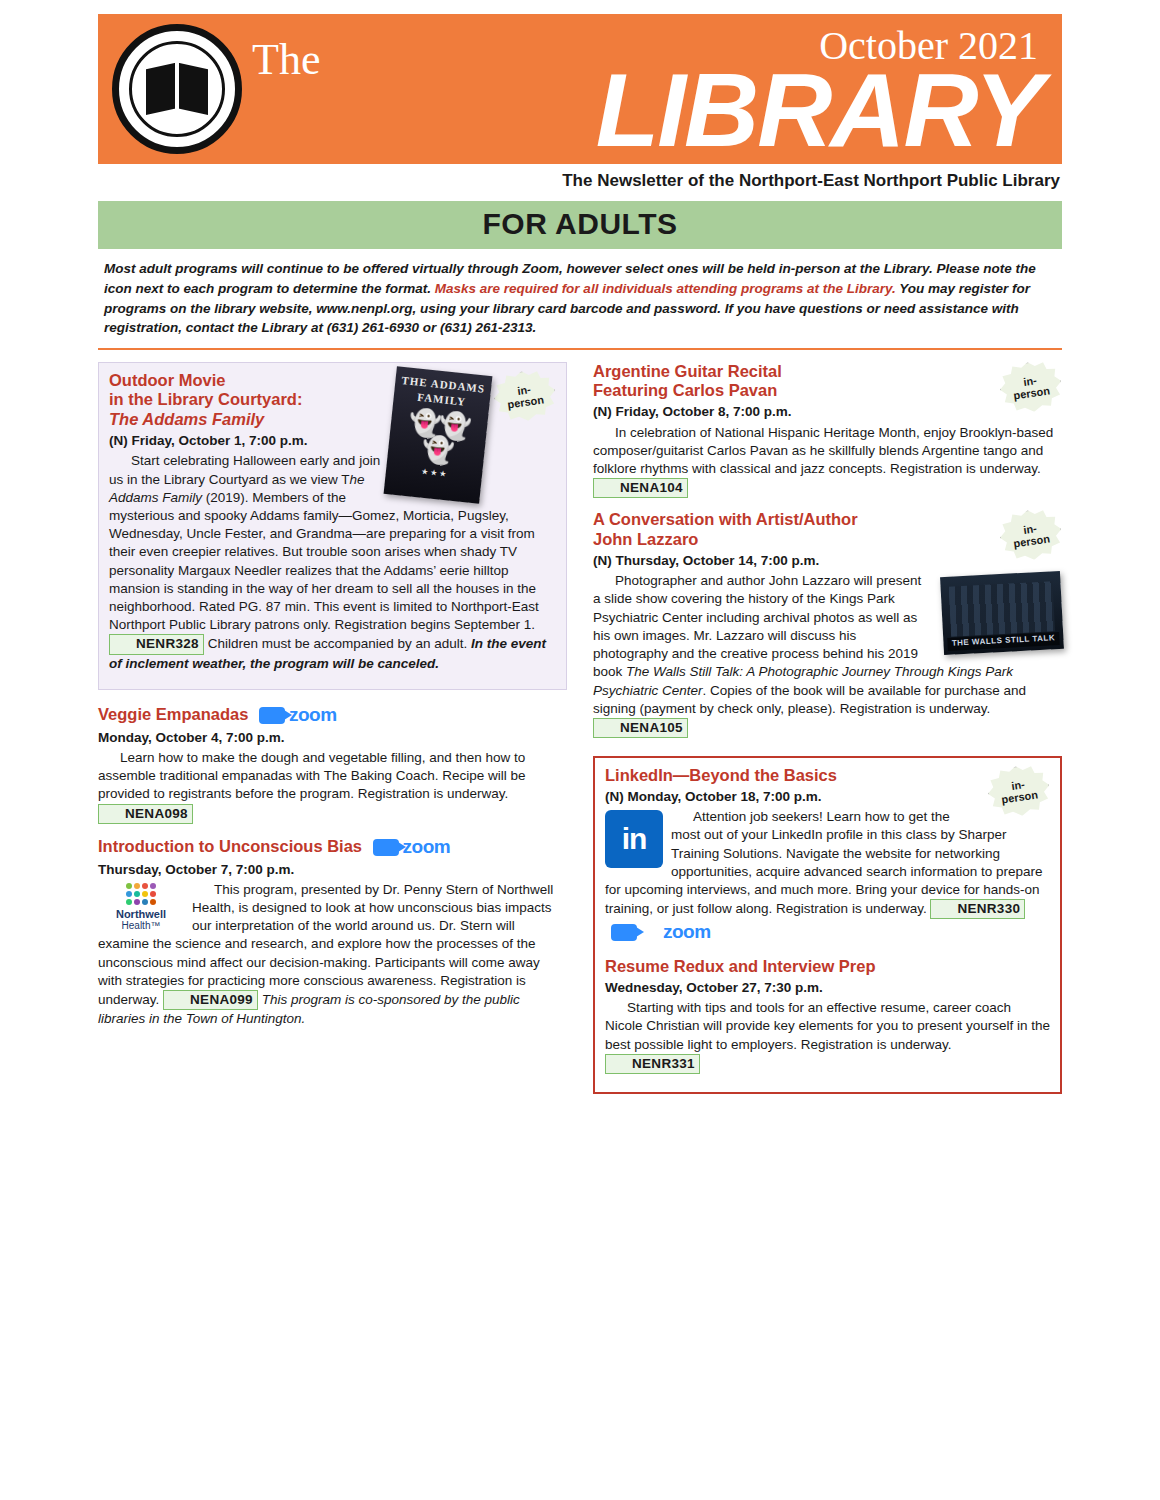The
October 2021
LIBRARY
The Newsletter of the Northport-East Northport Public Library
FOR ADULTS
Most adult programs will continue to be offered virtually through Zoom, however select ones will be held in-person at the Library. Please note the icon next to each program to determine the format. Masks are required for all individuals attending programs at the Library. You may register for programs on the library website, www.nenpl.org, using your library card barcode and password. If you have questions or need assistance with registration, contact the Library at (631) 261-6930 or (631) 261-2313.
in-
person
THE ADDAMS FAMILY
👻👻👻
★ ★ ★
Outdoor Movie
in the Library Courtyard:
The Addams Family
(N) Friday, October 1, 7:00 p.m.
Start celebrating Halloween early and join us in the Library Courtyard as we view The Addams Family (2019). Members of the mysterious and spooky Addams family—Gomez, Morticia, Pugsley, Wednesday, Uncle Fester, and Grandma—are preparing for a visit from their even creepier relatives. But trouble soon arises when shady TV personality Margaux Needler realizes that the Addams’ eerie hilltop mansion is standing in the way of her dream to sell all the houses in the neighborhood. Rated PG. 87 min. This event is limited to Northport-East Northport Public Library patrons only. Registration begins September 1. NENR328 Children must be accompanied by an adult. In the event of inclement weather, the program will be canceled.
Veggie Empanadas zoom
Monday, October 4, 7:00 p.m.
Learn how to make the dough and vegetable filling, and then how to assemble traditional empanadas with The Baking Coach. Recipe will be provided to registrants before the program. Registration is underway. NENA098
Introduction to Unconscious Bias zoom
Thursday, October 7, 7:00 p.m.
Northwell
Health™
This program, presented by Dr. Penny Stern of Northwell Health, is designed to look at how unconscious bias impacts our interpretation of the world around us. Dr. Stern will examine the science and research, and explore how the processes of the unconscious mind affect our decision-making. Participants will come away with strategies for practicing more conscious awareness. Registration is underway. NENA099 This program is co-sponsored by the public libraries in the Town of Huntington.
in-
person
Argentine Guitar Recital
Featuring Carlos Pavan
(N) Friday, October 8, 7:00 p.m.
In celebration of National Hispanic Heritage Month, enjoy Brooklyn-based composer/guitarist Carlos Pavan as he skillfully blends Argentine tango and folklore rhythms with classical and jazz concepts. Registration is underway. NENA104
in-
person
A Conversation with Artist/Author
John Lazzaro
(N) Thursday, October 14, 7:00 p.m.
THE WALLS STILL TALK
Photographer and author John Lazzaro will present a slide show covering the history of the Kings Park Psychiatric Center including archival photos as well as his own images. Mr. Lazzaro will discuss his photography and the creative process behind his 2019 book The Walls Still Talk: A Photographic Journey Through Kings Park Psychiatric Center. Copies of the book will be available for purchase and signing (payment by check only, please). Registration is underway. NENA105
in-
person
LinkedIn—Beyond the Basics
(N) Monday, October 18, 7:00 p.m.
in
Attention job seekers! Learn how to get the most out of your LinkedIn profile in this class by Sharper Training Solutions. Navigate the website for networking opportunities, acquire advanced search information to prepare for upcoming interviews, and much more. Bring your device for hands-on training, or just follow along. Registration is underway. NENR330 zoom
Resume Redux and Interview Prep
Wednesday, October 27, 7:30 p.m.
Starting with tips and tools for an effective resume, career coach Nicole Christian will provide key elements for you to present yourself in the best possible light to employers. Registration is underway. NENR331